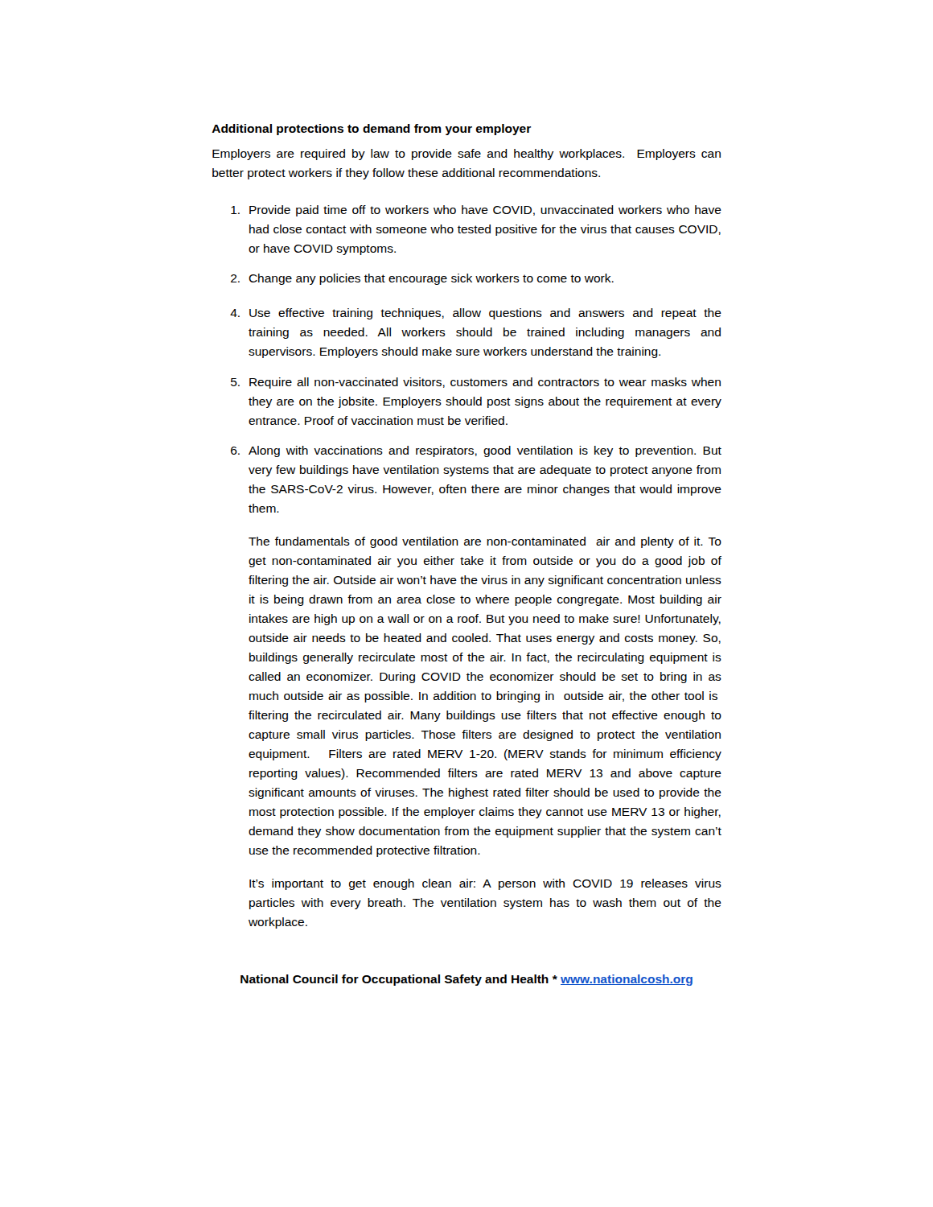Additional protections to demand from your employer
Employers are required by law to provide safe and healthy workplaces. Employers can better protect workers if they follow these additional recommendations.
Provide paid time off to workers who have COVID, unvaccinated workers who have had close contact with someone who tested positive for the virus that causes COVID, or have COVID symptoms.
Change any policies that encourage sick workers to come to work.
Use effective training techniques, allow questions and answers and repeat the training as needed. All workers should be trained including managers and supervisors. Employers should make sure workers understand the training.
Require all non-vaccinated visitors, customers and contractors to wear masks when they are on the jobsite. Employers should post signs about the requirement at every entrance. Proof of vaccination must be verified.
Along with vaccinations and respirators, good ventilation is key to prevention. But very few buildings have ventilation systems that are adequate to protect anyone from the SARS-CoV-2 virus. However, often there are minor changes that would improve them.
The fundamentals of good ventilation are non-contaminated air and plenty of it. To get non-contaminated air you either take it from outside or you do a good job of filtering the air. Outside air won’t have the virus in any significant concentration unless it is being drawn from an area close to where people congregate. Most building air intakes are high up on a wall or on a roof. But you need to make sure! Unfortunately, outside air needs to be heated and cooled. That uses energy and costs money. So, buildings generally recirculate most of the air. In fact, the recirculating equipment is called an economizer. During COVID the economizer should be set to bring in as much outside air as possible. In addition to bringing in outside air, the other tool is filtering the recirculated air. Many buildings use filters that not effective enough to capture small virus particles. Those filters are designed to protect the ventilation equipment. Filters are rated MERV 1-20. (MERV stands for minimum efficiency reporting values). Recommended filters are rated MERV 13 and above capture significant amounts of viruses. The highest rated filter should be used to provide the most protection possible. If the employer claims they cannot use MERV 13 or higher, demand they show documentation from the equipment supplier that the system can’t use the recommended protective filtration.
It’s important to get enough clean air: A person with COVID 19 releases virus particles with every breath. The ventilation system has to wash them out of the workplace.
National Council for Occupational Safety and Health * www.nationalcosh.org